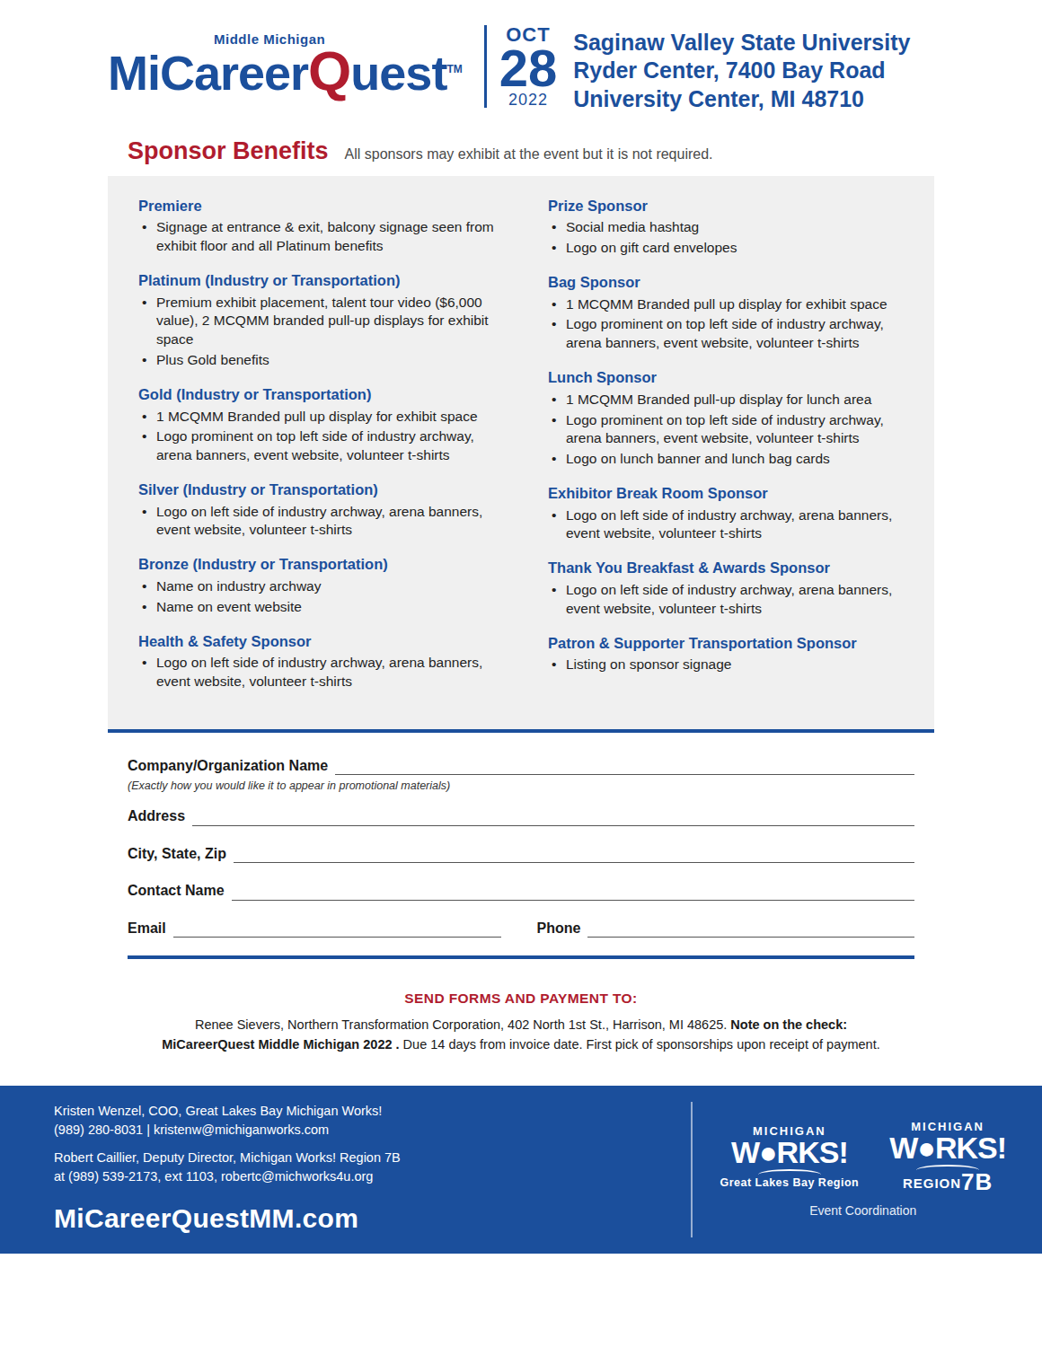Middle Michigan
MiCareerQuestTM
OCT
28
2022
Saginaw Valley State University
Ryder Center, 7400 Bay Road
University Center, MI 48710
Sponsor Benefits
All sponsors may exhibit at the event but it is not required.
Premiere
Signage at entrance & exit, balcony signage seen from exhibit floor and all Platinum benefits
Platinum (Industry or Transportation)
Premium exhibit placement, talent tour video ($6,000 value), 2 MCQMM branded pull-up displays for exhibit space
Plus Gold benefits
Gold (Industry or Transportation)
1 MCQMM Branded pull up display for exhibit space
Logo prominent on top left side of industry archway, arena banners, event website, volunteer t-shirts
Silver (Industry or Transportation)
Logo on left side of industry archway, arena banners, event website, volunteer t-shirts
Bronze (Industry or Transportation)
Name on industry archway
Name on event website
Health & Safety Sponsor
Logo on left side of industry archway, arena banners, event website, volunteer t-shirts
Prize Sponsor
Social media hashtag
Logo on gift card envelopes
Bag Sponsor
1 MCQMM Branded pull up display for exhibit space
Logo prominent on top left side of industry archway, arena banners, event website, volunteer t-shirts
Lunch Sponsor
1 MCQMM Branded pull-up display for lunch area
Logo prominent on top left side of industry archway, arena banners, event website, volunteer t-shirts
Logo on lunch banner and lunch bag cards
Exhibitor Break Room Sponsor
Logo on left side of industry archway, arena banners, event website, volunteer t-shirts
Thank You Breakfast & Awards Sponsor
Logo on left side of industry archway, arena banners, event website, volunteer t-shirts
Patron & Supporter Transportation Sponsor
Listing on sponsor signage
Company/Organization Name
(Exactly how you would like it to appear in promotional materials)
Address
City, State, Zip
Contact Name
Email
Phone
SEND FORMS AND PAYMENT TO:
Renee Sievers, Northern Transformation Corporation, 402 North 1st St., Harrison, MI 48625. Note on the check:
MiCareerQuest Middle Michigan 2022 . Due 14 days from invoice date. First pick of sponsorships upon receipt of payment.
Kristen Wenzel, COO, Great Lakes Bay Michigan Works!
(989) 280-8031 | kristenw@michiganworks.com
Robert Caillier, Deputy Director, Michigan Works! Region 7B
at (989) 539-2173, ext 1103, robertc@michworks4u.org
MiCareerQuestMM.com
MICHIGAN
W●RKS!
Great Lakes Bay Region
MICHIGAN
W●RKS!
REGION7B
Event Coordination